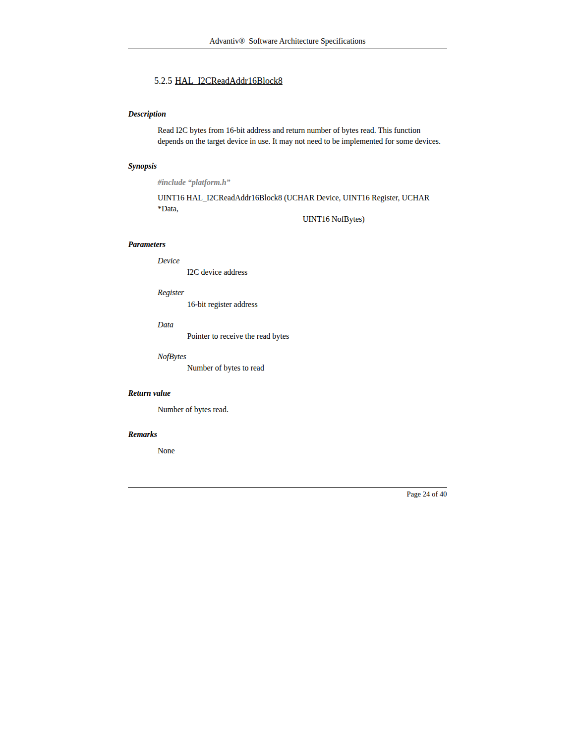Advantiv® Software Architecture Specifications
5.2.5 HAL_I2CReadAddr16Block8
Description
Read I2C bytes from 16-bit address and return number of bytes read. This function depends on the target device in use. It may not need to be implemented for some devices.
Synopsis
#include “platform.h”
UINT16 HAL_I2CReadAddr16Block8 (UCHAR Device, UINT16 Register, UCHAR *Data, UINT16 NofBytes)
Parameters
Device
I2C device address
Register
16-bit register address
Data
Pointer to receive the read bytes
NofBytes
Number of bytes to read
Return value
Number of bytes read.
Remarks
None
Page 24 of 40